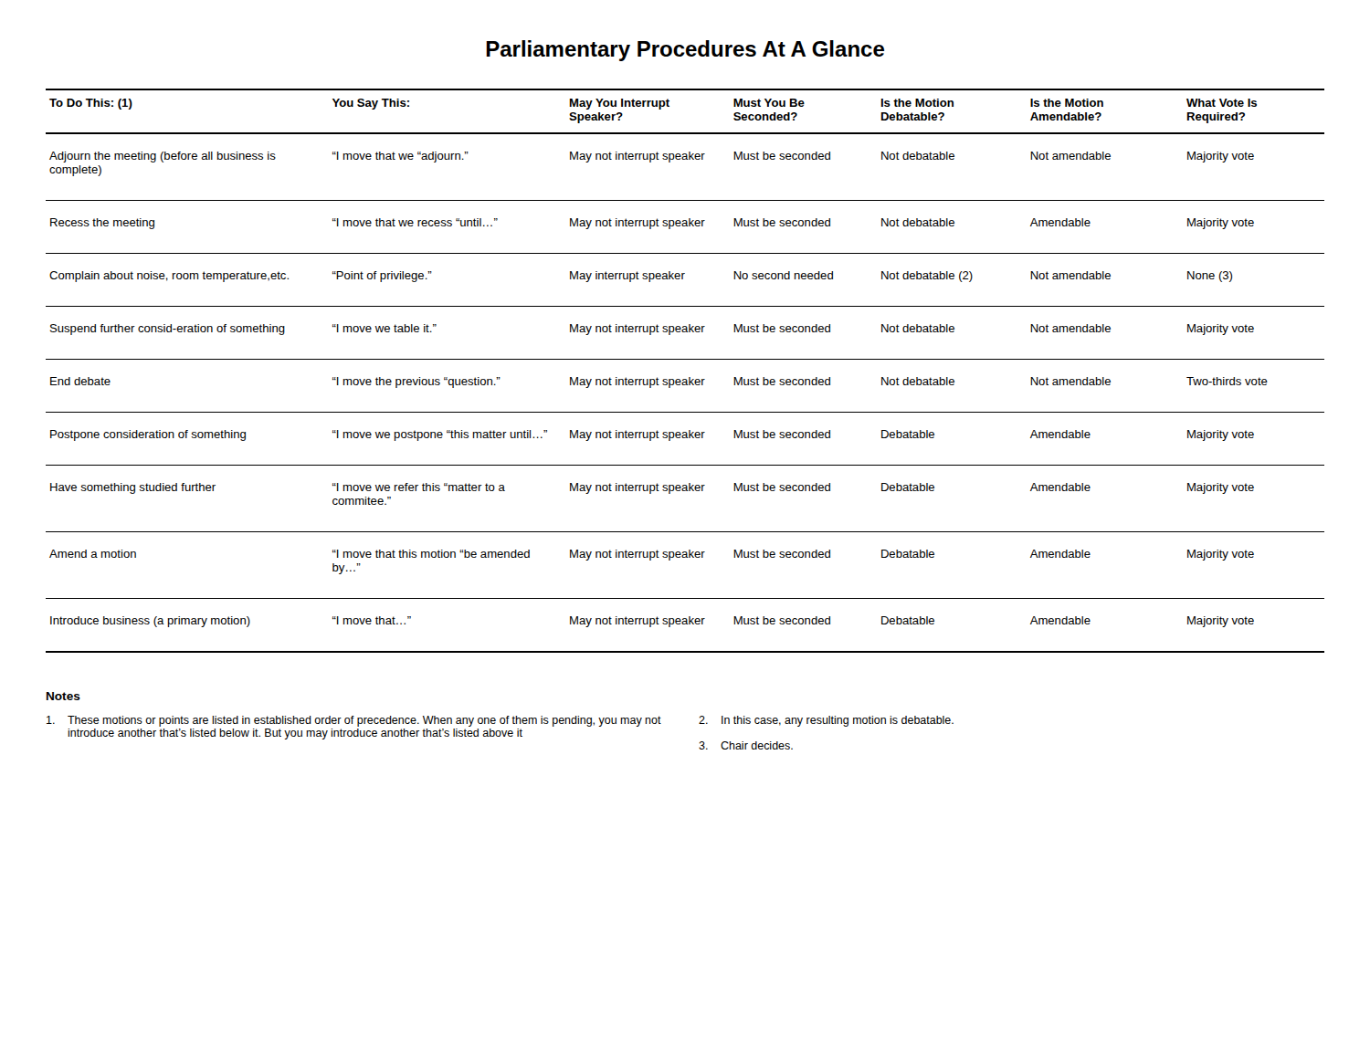Parliamentary Procedures At A Glance
| To Do This: (1) | You Say This: | May You Interrupt Speaker? | Must You Be Seconded? | Is the Motion Debatable? | Is the Motion Amendable? | What Vote Is Required? |
| --- | --- | --- | --- | --- | --- | --- |
| Adjourn the meeting (before all business is complete) | “I move that we “adjourn.” | May not interrupt speaker | Must be seconded | Not debatable | Not amendable | Majority vote |
| Recess the meeting | “I move that we recess “until…” | May not interrupt speaker | Must be seconded | Not debatable | Amendable | Majority vote |
| Complain about noise, room temperature,etc. | “Point of privilege.” | May interrupt speaker | No second needed | Not debatable (2) | Not amendable | None (3) |
| Suspend further consid-eration of something | “I move we table it.” | May not interrupt speaker | Must be seconded | Not debatable | Not amendable | Majority vote |
| End debate | “I move the previous “question.” | May not interrupt speaker | Must be seconded | Not debatable | Not amendable | Two-thirds vote |
| Postpone consideration of something | “I move we postpone “this matter until…” | May not interrupt speaker | Must be seconded | Debatable | Amendable | Majority vote |
| Have something studied further | “I move we refer this “matter to a commitee.” | May not interrupt speaker | Must be seconded | Debatable | Amendable | Majority vote |
| Amend a motion | “I move that this motion “be amended by…” | May not interrupt speaker | Must be seconded | Debatable | Amendable | Majority vote |
| Introduce business (a primary motion) | “I move that…” | May not interrupt speaker | Must be seconded | Debatable | Amendable | Majority vote |
Notes
1. These motions or points are listed in established order of precedence. When any one of them is pending, you may not introduce another that’s listed below it. But you may introduce another that’s listed above it
2. In this case, any resulting motion is debatable.
3. Chair decides.